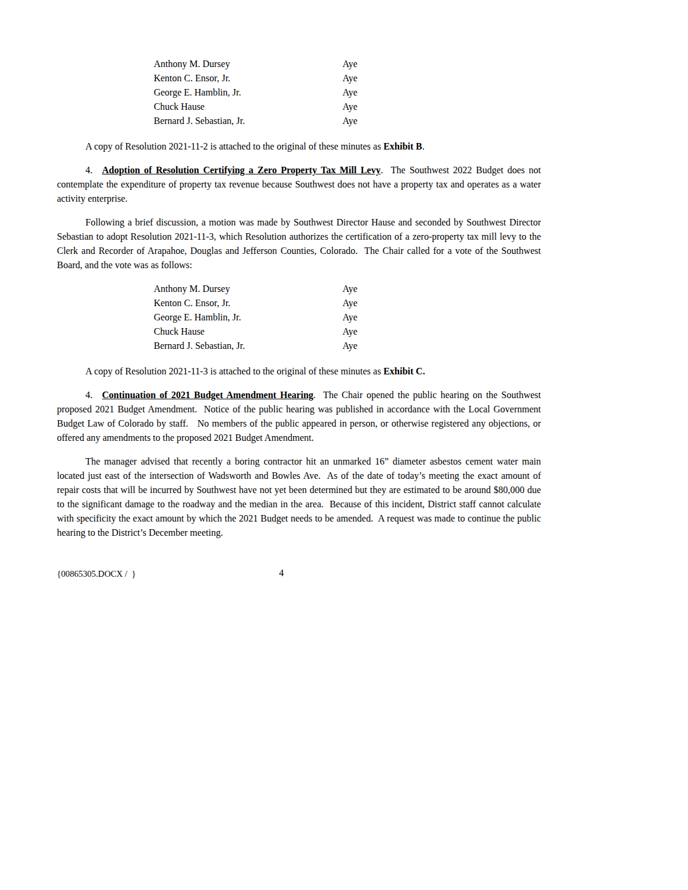| Anthony M. Dursey | Aye |
| Kenton C. Ensor, Jr. | Aye |
| George E. Hamblin, Jr. | Aye |
| Chuck Hause | Aye |
| Bernard J. Sebastian, Jr. | Aye |
A copy of Resolution 2021-11-2 is attached to the original of these minutes as Exhibit B.
4. Adoption of Resolution Certifying a Zero Property Tax Mill Levy. The Southwest 2022 Budget does not contemplate the expenditure of property tax revenue because Southwest does not have a property tax and operates as a water activity enterprise.
Following a brief discussion, a motion was made by Southwest Director Hause and seconded by Southwest Director Sebastian to adopt Resolution 2021-11-3, which Resolution authorizes the certification of a zero-property tax mill levy to the Clerk and Recorder of Arapahoe, Douglas and Jefferson Counties, Colorado. The Chair called for a vote of the Southwest Board, and the vote was as follows:
| Anthony M. Dursey | Aye |
| Kenton C. Ensor, Jr. | Aye |
| George E. Hamblin, Jr. | Aye |
| Chuck Hause | Aye |
| Bernard J. Sebastian, Jr. | Aye |
A copy of Resolution 2021-11-3 is attached to the original of these minutes as Exhibit C.
4. Continuation of 2021 Budget Amendment Hearing. The Chair opened the public hearing on the Southwest proposed 2021 Budget Amendment. Notice of the public hearing was published in accordance with the Local Government Budget Law of Colorado by staff. No members of the public appeared in person, or otherwise registered any objections, or offered any amendments to the proposed 2021 Budget Amendment.
The manager advised that recently a boring contractor hit an unmarked 16” diameter asbestos cement water main located just east of the intersection of Wadsworth and Bowles Ave. As of the date of today’s meeting the exact amount of repair costs that will be incurred by Southwest have not yet been determined but they are estimated to be around $80,000 due to the significant damage to the roadway and the median in the area. Because of this incident, District staff cannot calculate with specificity the exact amount by which the 2021 Budget needs to be amended. A request was made to continue the public hearing to the District’s December meeting.
{00865305.DOCX / }
4